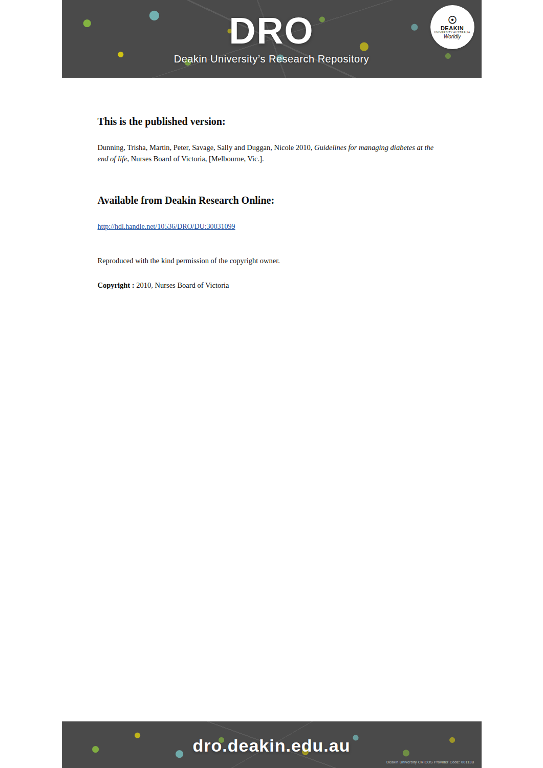☉ DEAKIN University Australia Worldly
DRO
Deakin University’s Research Repository
This is the published version:
Dunning, Trisha, Martin, Peter, Savage, Sally and Duggan, Nicole 2010, Guidelines for managing diabetes at the end of life, Nurses Board of Victoria, [Melbourne, Vic.].
Available from Deakin Research Online:
http://hdl.handle.net/10536/DRO/DU:30031099
Reproduced with the kind permission of the copyright owner.
Copyright : 2010, Nurses Board of Victoria
dro.deakin.edu.au
Deakin University CRICOS Provider Code: 00113B